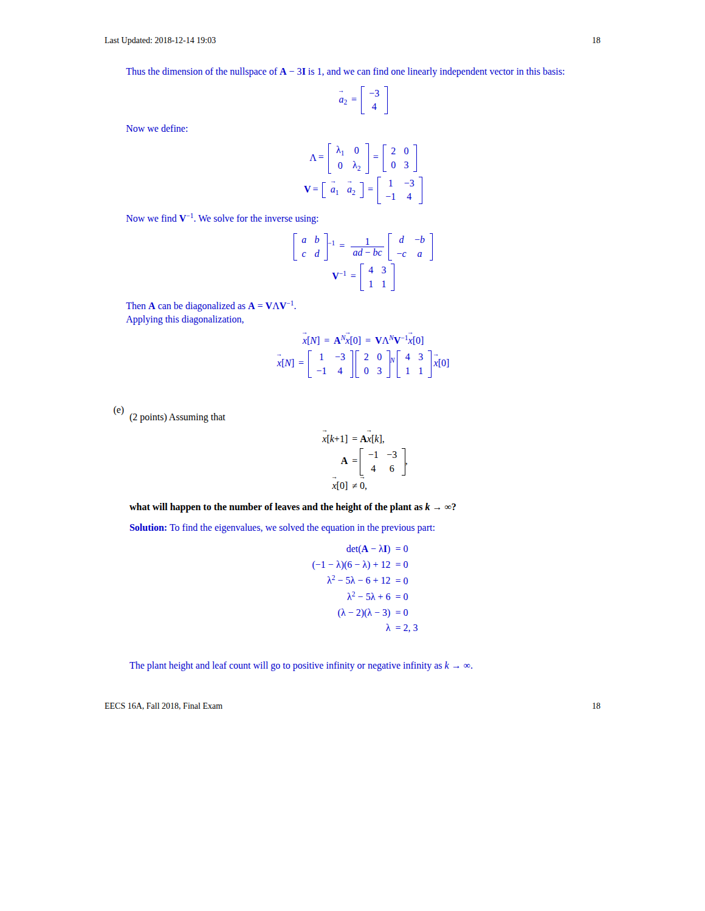Last Updated: 2018-12-14 19:03 18
Thus the dimension of the nullspace of A − 3I is 1, and we can find one linearly independent vector in this basis:
a 2 =
| −3 |
| 4 |
Now we define:
Λ=
| λ 1 | 0 |
| 0 | λ 2 |
=
| 2 | 0 |
| 0 | 3 |
V=
| a 1 | a 2 |
=
| 1 | −3 |
| −1 | 4 |
Now we find V−1. We solve for the inverse using:
| a | b |
| c | d |
−1 = 1 ad − bc
| d | − b |
| − c | a |
V−1 =
| 4 | 3 |
| 1 | 1 |
Then A can be diagonalized as A = VΛV−1.
Applying this diagonalization,
x[N] = ANx[0] = VΛNV−1 x[0]
x[N] =
| 1 | −3 |
| −1 | 4 |
| 2 | 0 |
| 0 | 3 |
N
| 4 | 3 |
| 1 | 1 |
x[0]
(e)
(2 points) Assuming that
x[k+1] = Ax[k],
A =
| −1 | −3 |
| 4 | 6 |
,
x[0] ≠ 0,
what will happen to the number of leaves and the height of the plant as k → ∞?
Solution: To find the eigenvalues, we solved the equation in the previous part:
det(A − λI) = 0
(−1 − λ)(6 − λ) + 12 = 0
λ2 − 5λ − 6 + 12 = 0
λ2 − 5λ + 6 = 0
(λ − 2)(λ − 3) = 0
λ = 2, 3
The plant height and leaf count will go to positive infinity or negative infinity as k → ∞.
EECS 16A, Fall 2018, Final Exam 18